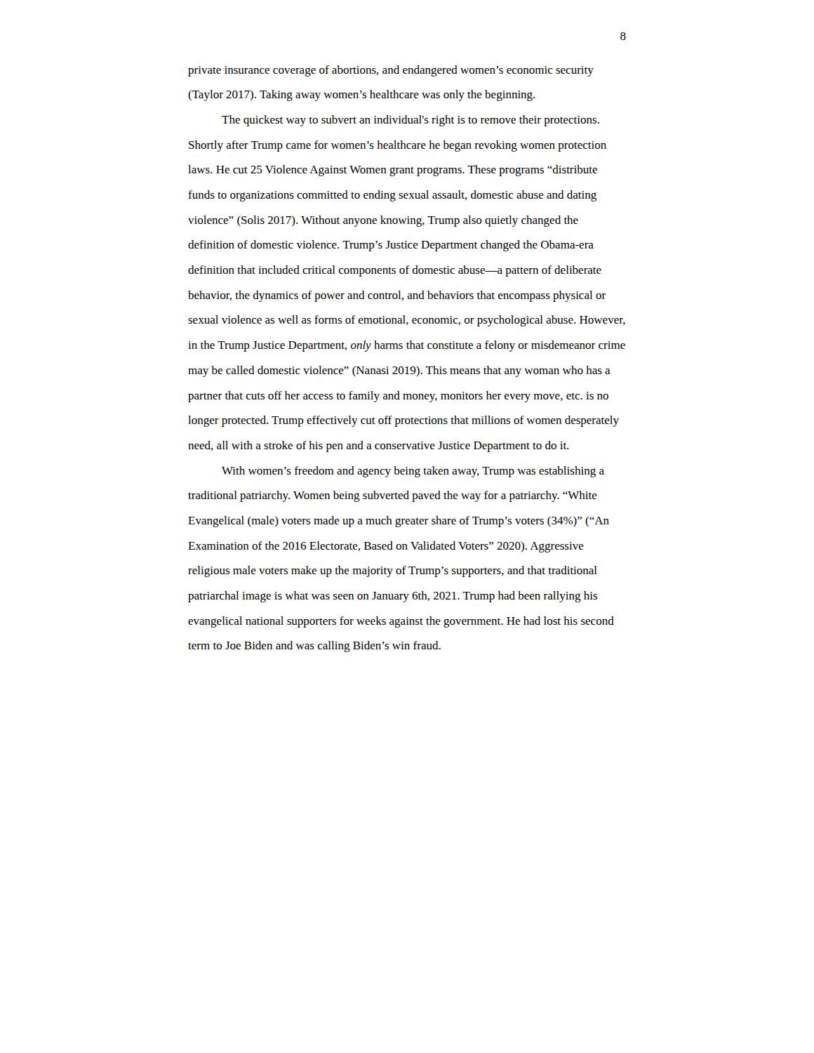8
private insurance coverage of abortions, and endangered women’s economic security (Taylor 2017). Taking away women’s healthcare was only the beginning.
The quickest way to subvert an individual's right is to remove their protections. Shortly after Trump came for women’s healthcare he began revoking women protection laws. He cut 25 Violence Against Women grant programs. These programs “distribute funds to organizations committed to ending sexual assault, domestic abuse and dating violence” (Solis 2017). Without anyone knowing, Trump also quietly changed the definition of domestic violence. Trump’s Justice Department changed the Obama-era definition that included critical components of domestic abuse—a pattern of deliberate behavior, the dynamics of power and control, and behaviors that encompass physical or sexual violence as well as forms of emotional, economic, or psychological abuse. However, in the Trump Justice Department, only harms that constitute a felony or misdemeanor crime may be called domestic violence” (Nanasi 2019). This means that any woman who has a partner that cuts off her access to family and money, monitors her every move, etc. is no longer protected. Trump effectively cut off protections that millions of women desperately need, all with a stroke of his pen and a conservative Justice Department to do it.
With women’s freedom and agency being taken away, Trump was establishing a traditional patriarchy. Women being subverted paved the way for a patriarchy. “White Evangelical (male) voters made up a much greater share of Trump’s voters (34%)” (“An Examination of the 2016 Electorate, Based on Validated Voters” 2020). Aggressive religious male voters make up the majority of Trump’s supporters, and that traditional patriarchal image is what was seen on January 6th, 2021. Trump had been rallying his evangelical national supporters for weeks against the government. He had lost his second term to Joe Biden and was calling Biden’s win fraud.